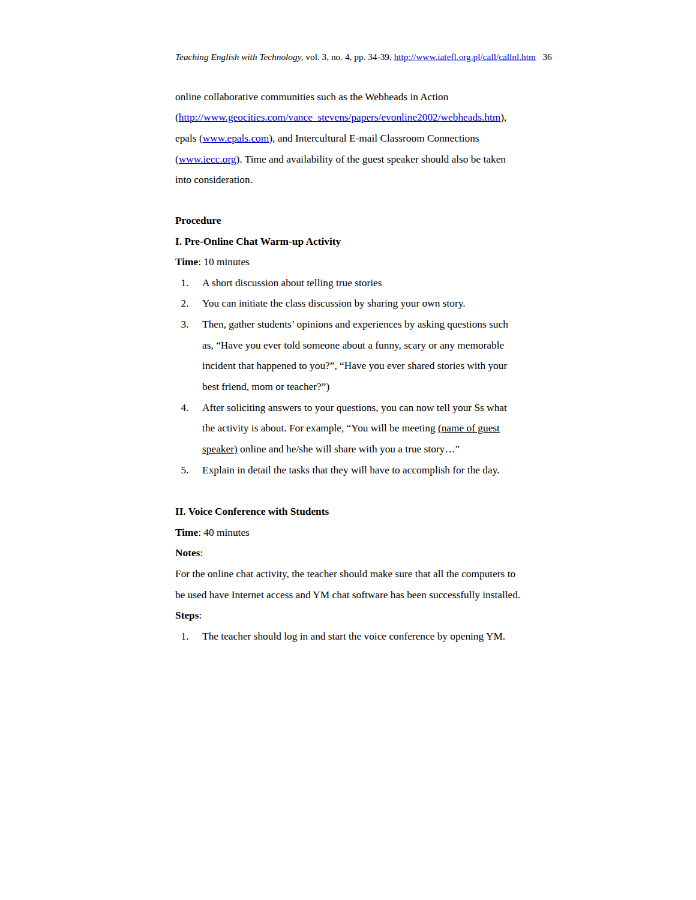Teaching English with Technology, vol. 3, no. 4, pp. 34-39, http://www.iatefl.org.pl/call/callnl.htm 36
online collaborative communities such as the Webheads in Action (http://www.geocities.com/vance_stevens/papers/evonline2002/webheads.htm), epals (www.epals.com), and Intercultural E-mail Classroom Connections (www.iecc.org). Time and availability of the guest speaker should also be taken into consideration.
Procedure
I. Pre-Online Chat Warm-up Activity
Time: 10 minutes
A short discussion about telling true stories
You can initiate the class discussion by sharing your own story.
Then, gather students’ opinions and experiences by asking questions such as, “Have you ever told someone about a funny, scary or any memorable incident that happened to you?”, “Have you ever shared stories with your best friend, mom or teacher?”)
After soliciting answers to your questions, you can now tell your Ss what the activity is about. For example, “You will be meeting (name of guest speaker) online and he/she will share with you a true story…”
Explain in detail the tasks that they will have to accomplish for the day.
II. Voice Conference with Students
Time: 40 minutes
Notes:
For the online chat activity, the teacher should make sure that all the computers to be used have Internet access and YM chat software has been successfully installed.
Steps:
The teacher should log in and start the voice conference by opening YM.